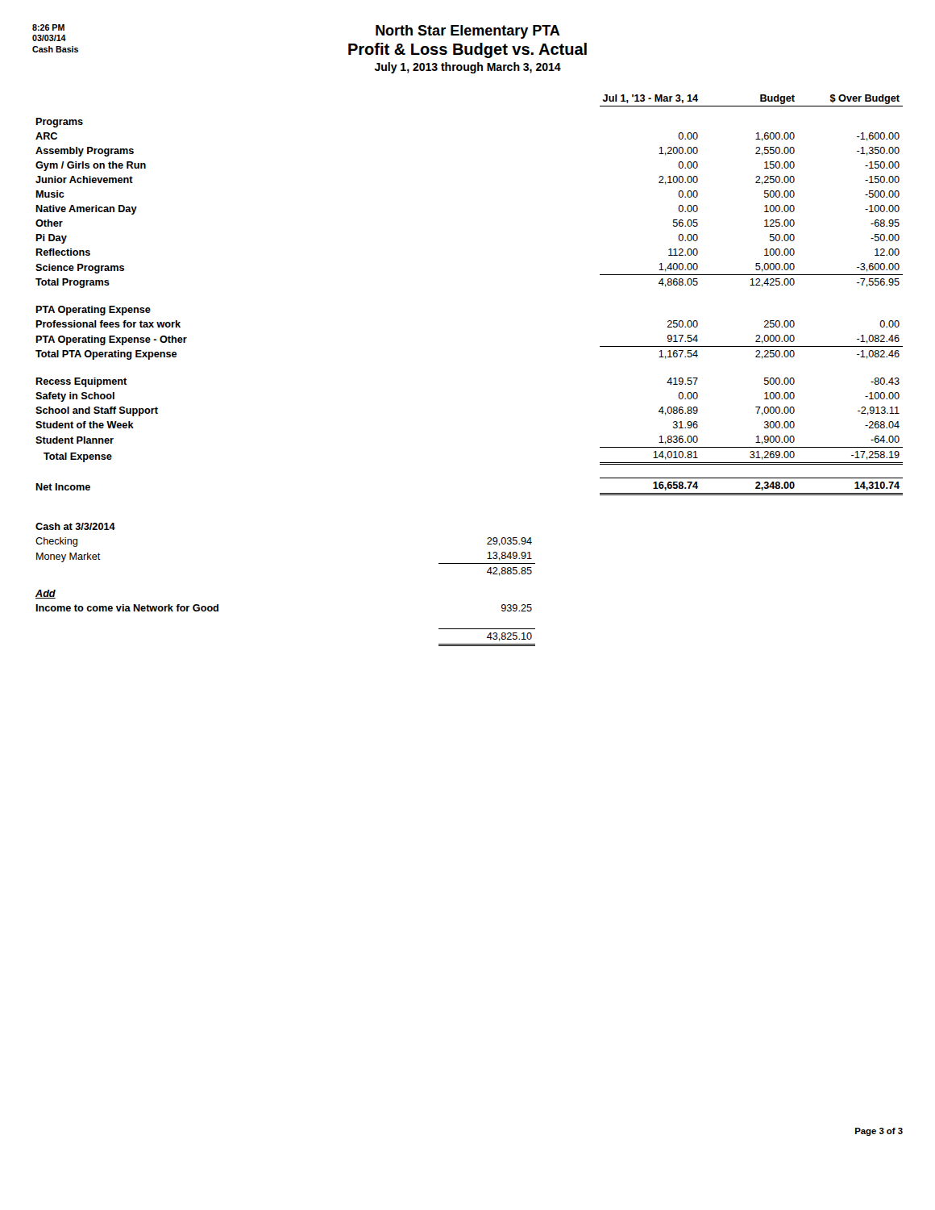8:26 PM
03/03/14
Cash Basis
North Star Elementary PTA
Profit & Loss Budget vs. Actual
July 1, 2013 through March 3, 2014
| | Jul 1, '13 - Mar 3, 14 | Budget | $ Over Budget |
| --- | --- | --- | --- |
| Programs | | | |
| ARC | 0.00 | 1,600.00 | -1,600.00 |
| Assembly Programs | 1,200.00 | 2,550.00 | -1,350.00 |
| Gym / Girls on the Run | 0.00 | 150.00 | -150.00 |
| Junior Achievement | 2,100.00 | 2,250.00 | -150.00 |
| Music | 0.00 | 500.00 | -500.00 |
| Native American Day | 0.00 | 100.00 | -100.00 |
| Other | 56.05 | 125.00 | -68.95 |
| Pi Day | 0.00 | 50.00 | -50.00 |
| Reflections | 112.00 | 100.00 | 12.00 |
| Science Programs | 1,400.00 | 5,000.00 | -3,600.00 |
| Total Programs | 4,868.05 | 12,425.00 | -7,556.95 |
| PTA Operating Expense | | | |
| Professional fees for tax work | 250.00 | 250.00 | 0.00 |
| PTA Operating Expense - Other | 917.54 | 2,000.00 | -1,082.46 |
| Total PTA Operating Expense | 1,167.54 | 2,250.00 | -1,082.46 |
| Recess Equipment | 419.57 | 500.00 | -80.43 |
| Safety in School | 0.00 | 100.00 | -100.00 |
| School and Staff Support | 4,086.89 | 7,000.00 | -2,913.11 |
| Student of the Week | 31.96 | 300.00 | -268.04 |
| Student Planner | 1,836.00 | 1,900.00 | -64.00 |
| Total Expense | 14,010.81 | 31,269.00 | -17,258.19 |
| Net Income | 16,658.74 | 2,348.00 | 14,310.74 |
| Cash at 3/3/2014 | | | |
| Checking | 29,035.94 | | |
| Money Market | 13,849.91 | | |
| | 42,885.85 | | |
| Add | | | |
| Income to come via Network for Good | 939.25 | | |
| | 43,825.10 | | |
Page 3 of 3